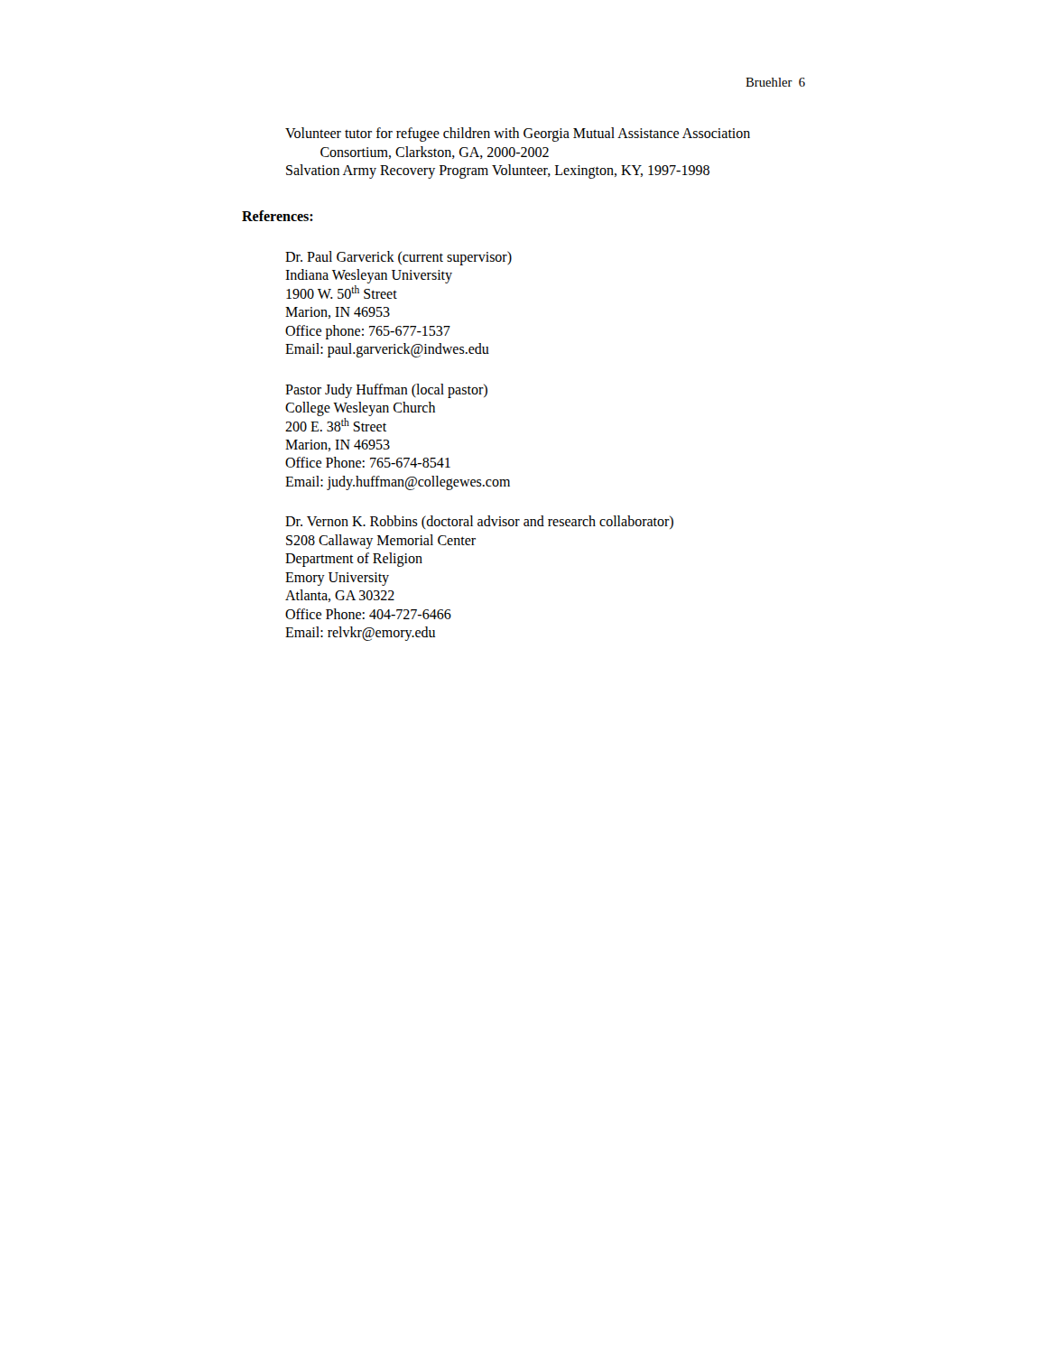Bruehler 6
Volunteer tutor for refugee children with Georgia Mutual Assistance Association
Consortium, Clarkston, GA, 2000-2002
Salvation Army Recovery Program Volunteer, Lexington, KY, 1997-1998
References:
Dr. Paul Garverick (current supervisor)
Indiana Wesleyan University
1900 W. 50th Street
Marion, IN 46953
Office phone: 765-677-1537
Email: paul.garverick@indwes.edu
Pastor Judy Huffman (local pastor)
College Wesleyan Church
200 E. 38th Street
Marion, IN 46953
Office Phone: 765-674-8541
Email: judy.huffman@collegewes.com
Dr. Vernon K. Robbins (doctoral advisor and research collaborator)
S208 Callaway Memorial Center
Department of Religion
Emory University
Atlanta, GA 30322
Office Phone: 404-727-6466
Email: relvkr@emory.edu